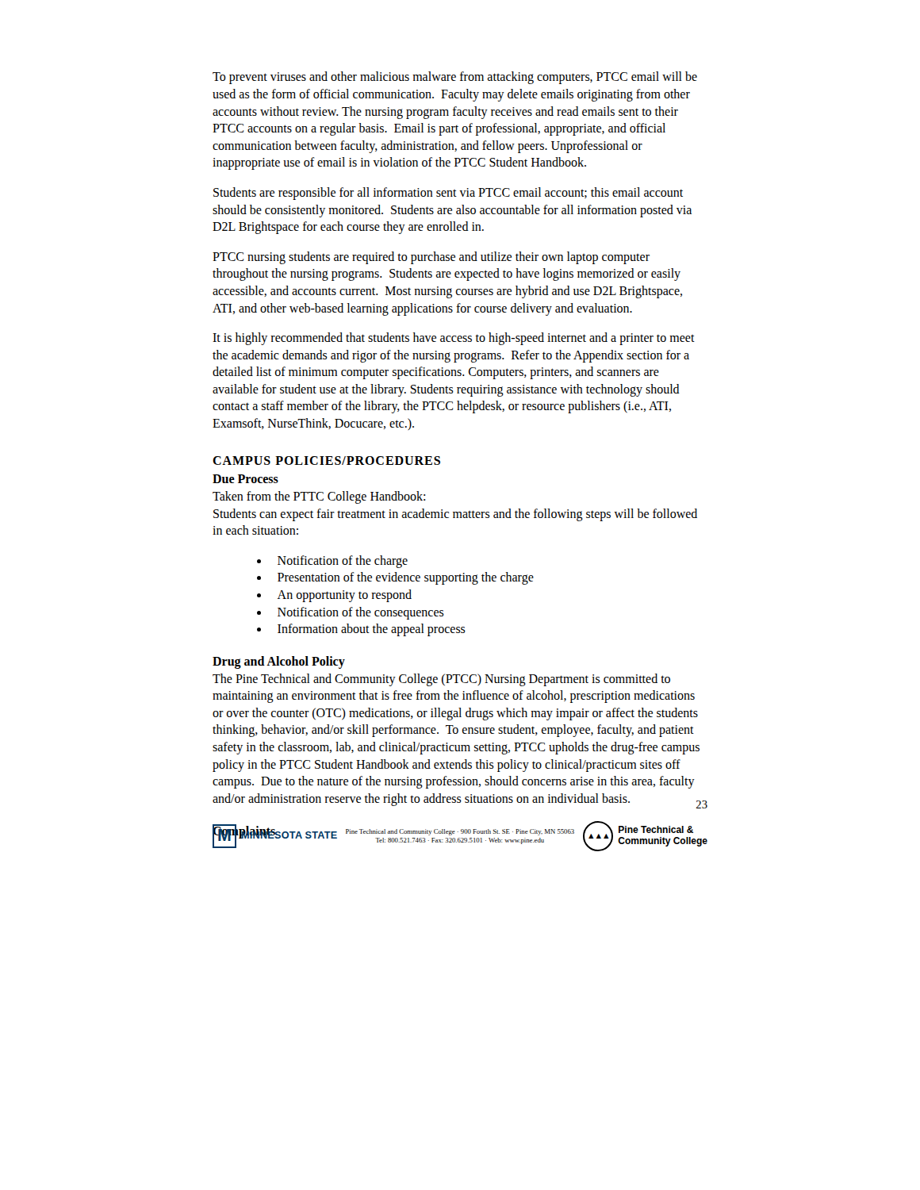To prevent viruses and other malicious malware from attacking computers, PTCC email will be used as the form of official communication. Faculty may delete emails originating from other accounts without review. The nursing program faculty receives and read emails sent to their PTCC accounts on a regular basis. Email is part of professional, appropriate, and official communication between faculty, administration, and fellow peers. Unprofessional or inappropriate use of email is in violation of the PTCC Student Handbook.
Students are responsible for all information sent via PTCC email account; this email account should be consistently monitored. Students are also accountable for all information posted via D2L Brightspace for each course they are enrolled in.
PTCC nursing students are required to purchase and utilize their own laptop computer throughout the nursing programs. Students are expected to have logins memorized or easily accessible, and accounts current. Most nursing courses are hybrid and use D2L Brightspace, ATI, and other web-based learning applications for course delivery and evaluation.
It is highly recommended that students have access to high-speed internet and a printer to meet the academic demands and rigor of the nursing programs. Refer to the Appendix section for a detailed list of minimum computer specifications. Computers, printers, and scanners are available for student use at the library. Students requiring assistance with technology should contact a staff member of the library, the PTCC helpdesk, or resource publishers (i.e., ATI, Examsoft, NurseThink, Docucare, etc.).
Campus Policies/Procedures
Due Process
Taken from the PTTC College Handbook:
Students can expect fair treatment in academic matters and the following steps will be followed in each situation:
Notification of the charge
Presentation of the evidence supporting the charge
An opportunity to respond
Notification of the consequences
Information about the appeal process
Drug and Alcohol Policy
The Pine Technical and Community College (PTCC) Nursing Department is committed to maintaining an environment that is free from the influence of alcohol, prescription medications or over the counter (OTC) medications, or illegal drugs which may impair or affect the students thinking, behavior, and/or skill performance. To ensure student, employee, faculty, and patient safety in the classroom, lab, and clinical/practicum setting, PTCC upholds the drug-free campus policy in the PTCC Student Handbook and extends this policy to clinical/practicum sites off campus. Due to the nature of the nursing profession, should concerns arise in this area, faculty and/or administration reserve the right to address situations on an individual basis.
Complaints
23
M
MINNESOTA STATE
Pine Technical and Community College · 900 Fourth St. SE · Pine City, MN 55063
Tel: 800.521.7463 · Fax: 320.629.5101 · Web: www.pine.edu
▲▲▲
Pine Technical &
Community College